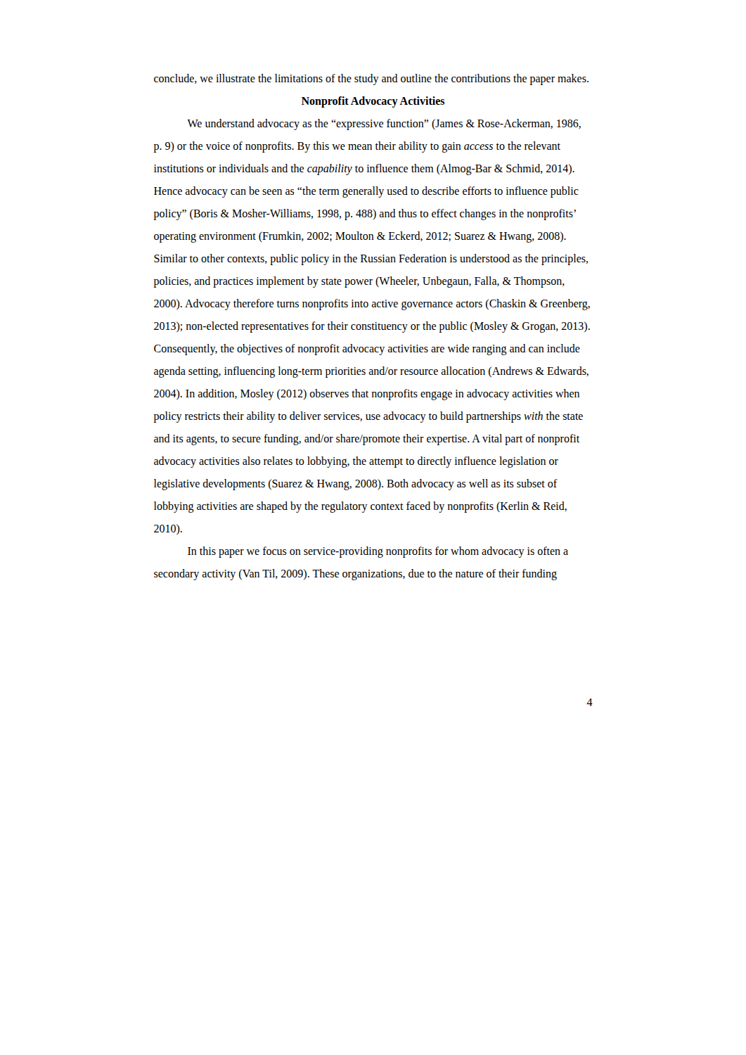conclude, we illustrate the limitations of the study and outline the contributions the paper makes.
Nonprofit Advocacy Activities
We understand advocacy as the “expressive function” (James & Rose-Ackerman, 1986, p. 9) or the voice of nonprofits. By this we mean their ability to gain access to the relevant institutions or individuals and the capability to influence them (Almog-Bar & Schmid, 2014). Hence advocacy can be seen as “the term generally used to describe efforts to influence public policy” (Boris & Mosher-Williams, 1998, p. 488) and thus to effect changes in the nonprofits’ operating environment (Frumkin, 2002; Moulton & Eckerd, 2012; Suarez & Hwang, 2008). Similar to other contexts, public policy in the Russian Federation is understood as the principles, policies, and practices implement by state power (Wheeler, Unbegaun, Falla, & Thompson, 2000). Advocacy therefore turns nonprofits into active governance actors (Chaskin & Greenberg, 2013); non-elected representatives for their constituency or the public (Mosley & Grogan, 2013). Consequently, the objectives of nonprofit advocacy activities are wide ranging and can include agenda setting, influencing long-term priorities and/or resource allocation (Andrews & Edwards, 2004). In addition, Mosley (2012) observes that nonprofits engage in advocacy activities when policy restricts their ability to deliver services, use advocacy to build partnerships with the state and its agents, to secure funding, and/or share/promote their expertise. A vital part of nonprofit advocacy activities also relates to lobbying, the attempt to directly influence legislation or legislative developments (Suarez & Hwang, 2008). Both advocacy as well as its subset of lobbying activities are shaped by the regulatory context faced by nonprofits (Kerlin & Reid, 2010).
In this paper we focus on service-providing nonprofits for whom advocacy is often a secondary activity (Van Til, 2009). These organizations, due to the nature of their funding
4